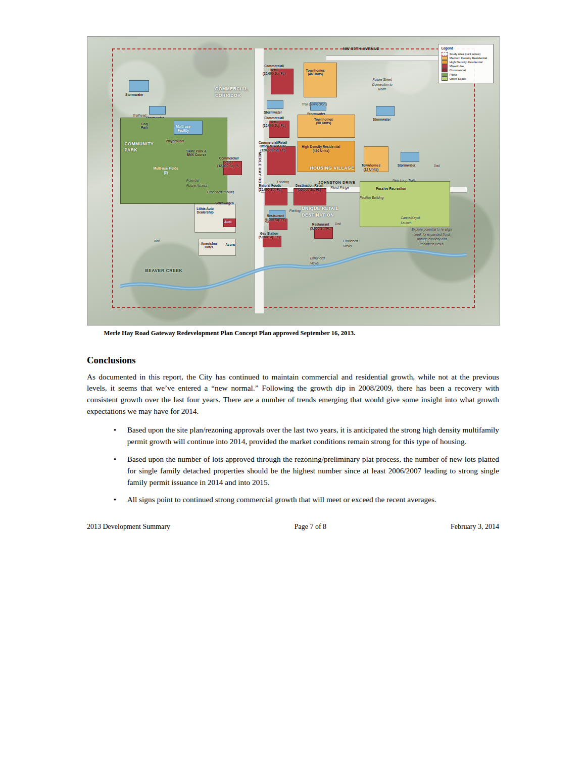MERLE HAY ROAD
JOHNSTON DRIVE
NW 55TH AVENUE
Legend
Study Area (123 acres)
Medium Density Residential
High Density Residential
Mixed Use
Commercial
Parks
Open Space
COMMERCIAL
CORRIDOR
Commercial/
Retail
(25,000 Sq. Ft.)
Townhomes
(46 Units)
Stormwater
Stormwater
Stormwater
Stormwater
Stormwater
Stormwater
Stormwater
Stormwater
Trail Connections
Future Street
Connection to
North
COMMUNITY
PARK
Multi-use
Facility
Dog
Park
Trailhead
Playground
Skate Park &
BMX Course
Multi-use Fields
(3)
Potential
Future Access
Expanded Parking
Commercial/Retail
Office Mixed Use
(120,000 Sq. Ft.)
Commercial/
Retail
(15,000 Sq. Ft.)
Commercial/
Retail
(12,000 Sq. Ft.)
High Density Residential
(490 Units)
HOUSING VILLAGE
Townhomes
(50 Units)
Townhomes
(12 Units)
Natural Foods
(25,000 Sq. Ft.)
Destination Retail
(50,000 Sq. Ft.)
UNIQUE RETAIL
DESTINATION
Loading
Parking
Flood Fringe
Restaurant
(5,000 Sq. Ft.)
Restaurant
(5,000 Sq. Ft.)
Gas Station
(5,000 Sq. Ft.)
Lithia Auto
Dealership
Volkswagen
Audi
AmericInn
Hotel
Acura
Passive Recreation
Pavilion Building
New Loop Trails
Canoe/Kayak
Launch
Explore potential to re-align creek for expanded flood storage capacity and enhanced views
Enhanced
Views
Enhanced
Views
Trail
Trail
Trail
BEAVER CREEK
Merle Hay Road Gateway Redevelopment Plan Concept Plan approved September 16, 2013.
Conclusions
As documented in this report, the City has continued to maintain commercial and residential growth, while not at the previous levels, it seems that we’ve entered a “new normal.” Following the growth dip in 2008/2009, there has been a recovery with consistent growth over the last four years. There are a number of trends emerging that would give some insight into what growth expectations we may have for 2014.
Based upon the site plan/rezoning approvals over the last two years, it is anticipated the strong high density multifamily permit growth will continue into 2014, provided the market conditions remain strong for this type of housing.
Based upon the number of lots approved through the rezoning/preliminary plat process, the number of new lots platted for single family detached properties should be the highest number since at least 2006/2007 leading to strong single family permit issuance in 2014 and into 2015.
All signs point to continued strong commercial growth that will meet or exceed the recent averages.
2013 Development Summary Page 7 of 8 February 3, 2014